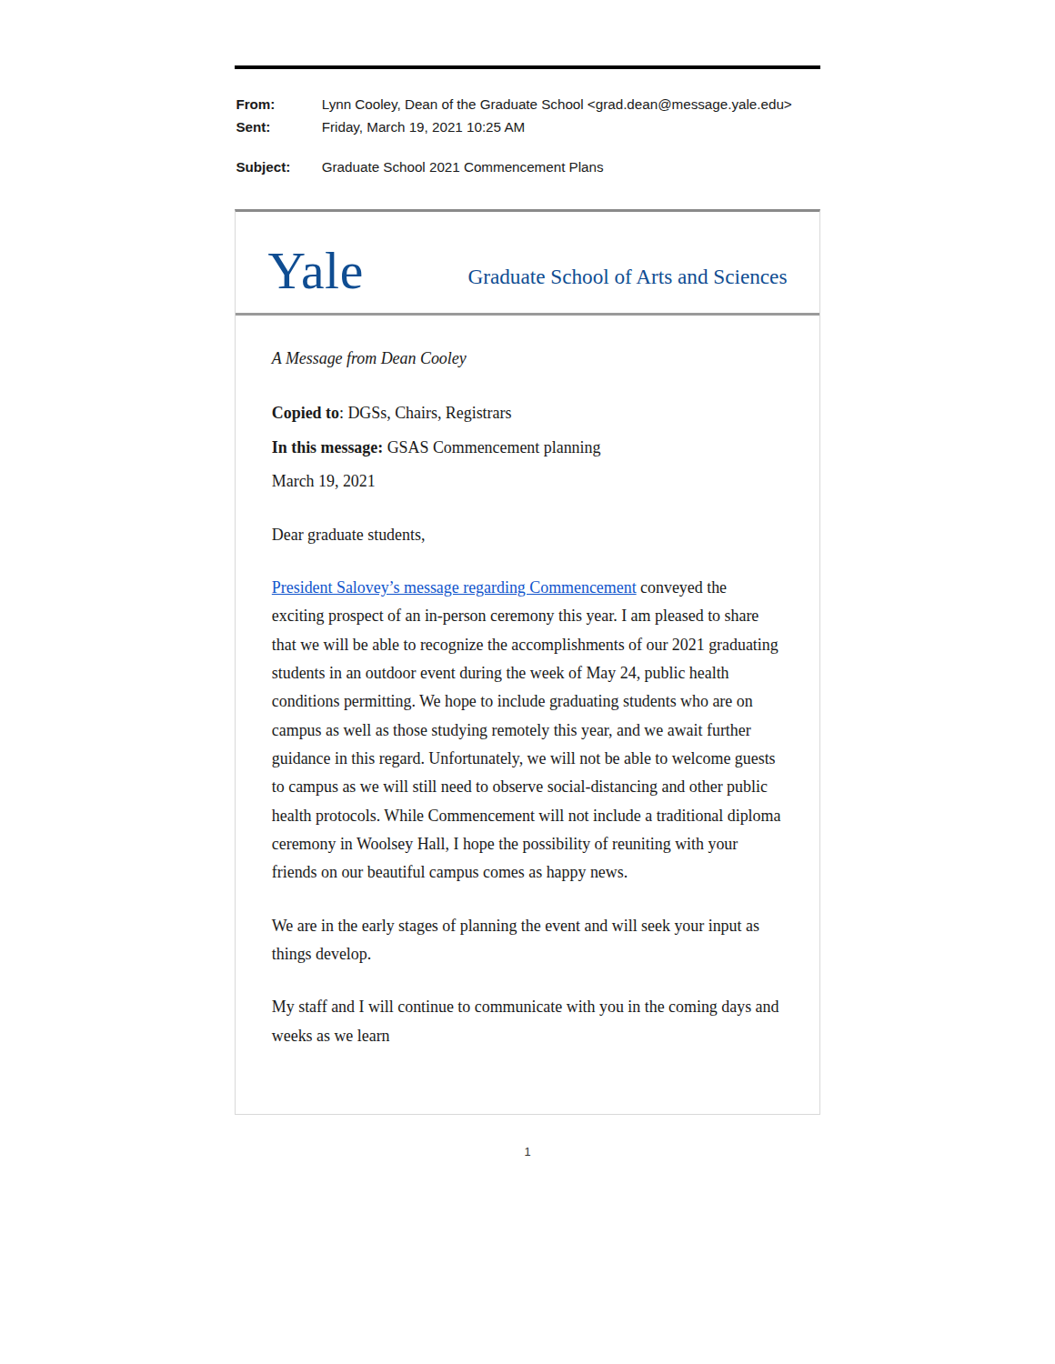| From: | Lynn Cooley, Dean of the Graduate School <grad.dean@message.yale.edu> |
| Sent: | Friday, March 19, 2021 10:25 AM |
| Subject: | Graduate School 2021 Commencement Plans |
Yale
Graduate School of Arts and Sciences
A Message from Dean Cooley
Copied to: DGSs, Chairs, Registrars
In this message: GSAS Commencement planning
March 19, 2021
Dear graduate students,
President Salovey’s message regarding Commencement conveyed the exciting prospect of an in-person ceremony this year. I am pleased to share that we will be able to recognize the accomplishments of our 2021 graduating students in an outdoor event during the week of May 24, public health conditions permitting. We hope to include graduating students who are on campus as well as those studying remotely this year, and we await further guidance in this regard. Unfortunately, we will not be able to welcome guests to campus as we will still need to observe social-distancing and other public health protocols. While Commencement will not include a traditional diploma ceremony in Woolsey Hall, I hope the possibility of reuniting with your friends on our beautiful campus comes as happy news.
We are in the early stages of planning the event and will seek your input as things develop.
My staff and I will continue to communicate with you in the coming days and weeks as we learn
1